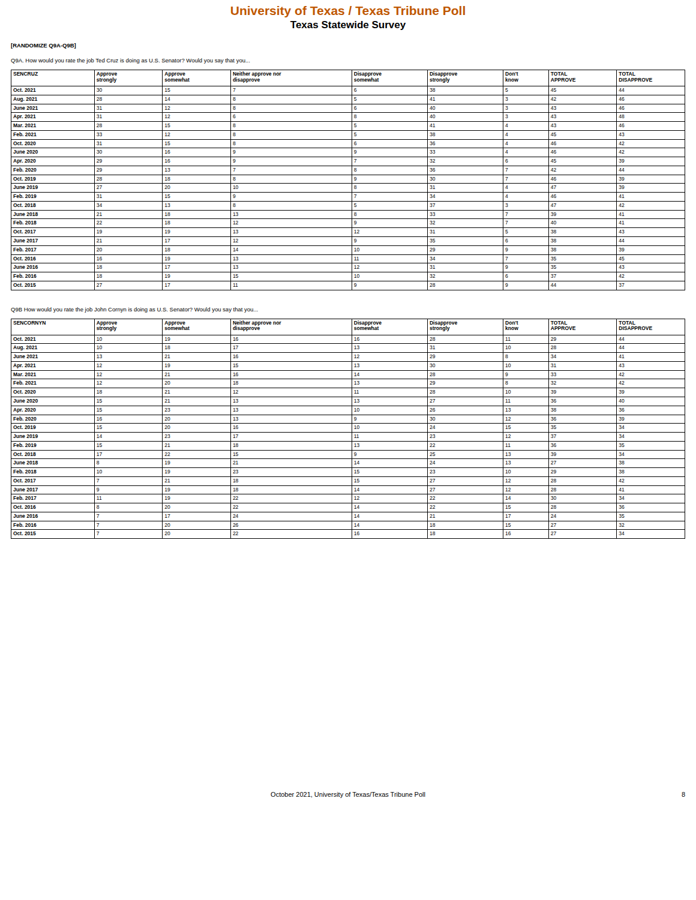University of Texas / Texas Tribune Poll
Texas Statewide Survey
[RANDOMIZE Q9A-Q9B]
Q9A. How would you rate the job Ted Cruz is doing as U.S. Senator? Would you say that you...
| SENCRUZ | Approve strongly | Approve somewhat | Neither approve nor disapprove | Disapprove somewhat | Disapprove strongly | Don't know | TOTAL APPROVE | TOTAL DISAPPROVE |
| --- | --- | --- | --- | --- | --- | --- | --- | --- |
| Oct. 2021 | 30 | 15 | 7 | 6 | 38 | 5 | 45 | 44 |
| Aug. 2021 | 28 | 14 | 8 | 5 | 41 | 3 | 42 | 46 |
| June 2021 | 31 | 12 | 8 | 6 | 40 | 3 | 43 | 46 |
| Apr. 2021 | 31 | 12 | 6 | 8 | 40 | 3 | 43 | 48 |
| Mar. 2021 | 28 | 15 | 8 | 5 | 41 | 4 | 43 | 46 |
| Feb. 2021 | 33 | 12 | 8 | 5 | 38 | 4 | 45 | 43 |
| Oct. 2020 | 31 | 15 | 8 | 6 | 36 | 4 | 46 | 42 |
| June 2020 | 30 | 16 | 9 | 9 | 33 | 4 | 46 | 42 |
| Apr. 2020 | 29 | 16 | 9 | 7 | 32 | 6 | 45 | 39 |
| Feb. 2020 | 29 | 13 | 7 | 8 | 36 | 7 | 42 | 44 |
| Oct. 2019 | 28 | 18 | 8 | 9 | 30 | 7 | 46 | 39 |
| June 2019 | 27 | 20 | 10 | 8 | 31 | 4 | 47 | 39 |
| Feb. 2019 | 31 | 15 | 9 | 7 | 34 | 4 | 46 | 41 |
| Oct. 2018 | 34 | 13 | 8 | 5 | 37 | 3 | 47 | 42 |
| June 2018 | 21 | 18 | 13 | 8 | 33 | 7 | 39 | 41 |
| Feb. 2018 | 22 | 18 | 12 | 9 | 32 | 7 | 40 | 41 |
| Oct. 2017 | 19 | 19 | 13 | 12 | 31 | 5 | 38 | 43 |
| June 2017 | 21 | 17 | 12 | 9 | 35 | 6 | 38 | 44 |
| Feb. 2017 | 20 | 18 | 14 | 10 | 29 | 9 | 38 | 39 |
| Oct. 2016 | 16 | 19 | 13 | 11 | 34 | 7 | 35 | 45 |
| June 2016 | 18 | 17 | 13 | 12 | 31 | 9 | 35 | 43 |
| Feb. 2016 | 18 | 19 | 15 | 10 | 32 | 6 | 37 | 42 |
| Oct. 2015 | 27 | 17 | 11 | 9 | 28 | 9 | 44 | 37 |
Q9B How would you rate the job John Cornyn is doing as U.S. Senator? Would you say that you...
| SENCORNYN | Approve strongly | Approve somewhat | Neither approve nor disapprove | Disapprove somewhat | Disapprove strongly | Don't know | TOTAL APPROVE | TOTAL DISAPPROVE |
| --- | --- | --- | --- | --- | --- | --- | --- | --- |
| Oct. 2021 | 10 | 19 | 16 | 16 | 28 | 11 | 29 | 44 |
| Aug. 2021 | 10 | 18 | 17 | 13 | 31 | 10 | 28 | 44 |
| June 2021 | 13 | 21 | 16 | 12 | 29 | 8 | 34 | 41 |
| Apr. 2021 | 12 | 19 | 15 | 13 | 30 | 10 | 31 | 43 |
| Mar. 2021 | 12 | 21 | 16 | 14 | 28 | 9 | 33 | 42 |
| Feb. 2021 | 12 | 20 | 18 | 13 | 29 | 8 | 32 | 42 |
| Oct. 2020 | 18 | 21 | 12 | 11 | 28 | 10 | 39 | 39 |
| June 2020 | 15 | 21 | 13 | 13 | 27 | 11 | 36 | 40 |
| Apr. 2020 | 15 | 23 | 13 | 10 | 26 | 13 | 38 | 36 |
| Feb. 2020 | 16 | 20 | 13 | 9 | 30 | 12 | 36 | 39 |
| Oct. 2019 | 15 | 20 | 16 | 10 | 24 | 15 | 35 | 34 |
| June 2019 | 14 | 23 | 17 | 11 | 23 | 12 | 37 | 34 |
| Feb. 2019 | 15 | 21 | 18 | 13 | 22 | 11 | 36 | 35 |
| Oct. 2018 | 17 | 22 | 15 | 9 | 25 | 13 | 39 | 34 |
| June 2018 | 8 | 19 | 21 | 14 | 24 | 13 | 27 | 38 |
| Feb. 2018 | 10 | 19 | 23 | 15 | 23 | 10 | 29 | 38 |
| Oct. 2017 | 7 | 21 | 18 | 15 | 27 | 12 | 28 | 42 |
| June 2017 | 9 | 19 | 18 | 14 | 27 | 12 | 28 | 41 |
| Feb. 2017 | 11 | 19 | 22 | 12 | 22 | 14 | 30 | 34 |
| Oct. 2016 | 8 | 20 | 22 | 14 | 22 | 15 | 28 | 36 |
| June 2016 | 7 | 17 | 24 | 14 | 21 | 17 | 24 | 35 |
| Feb. 2016 | 7 | 20 | 26 | 14 | 18 | 15 | 27 | 32 |
| Oct. 2015 | 7 | 20 | 22 | 16 | 18 | 16 | 27 | 34 |
October 2021, University of Texas/Texas Tribune Poll 8